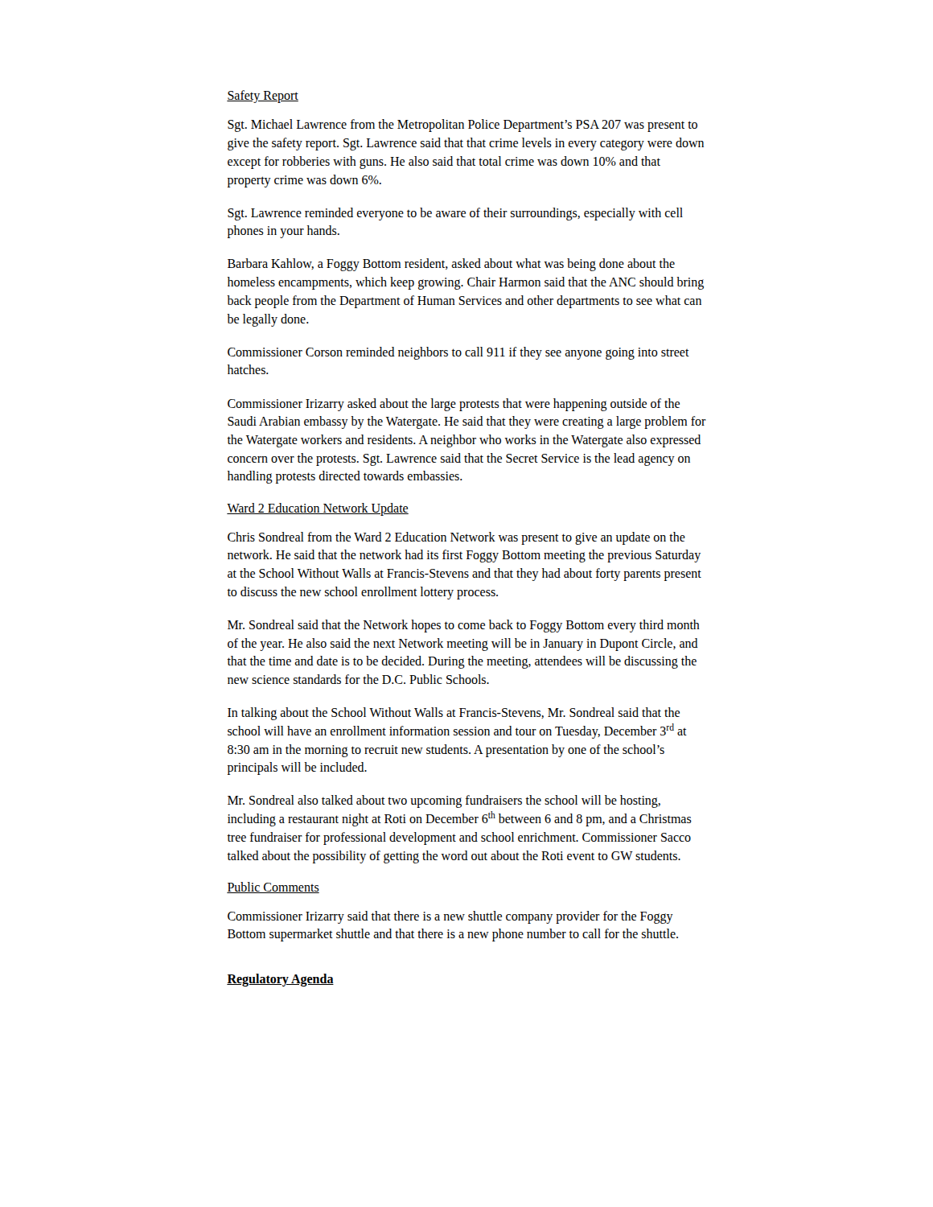Safety Report
Sgt. Michael Lawrence from the Metropolitan Police Department’s PSA 207 was present to give the safety report. Sgt. Lawrence said that that crime levels in every category were down except for robberies with guns. He also said that total crime was down 10% and that property crime was down 6%.
Sgt. Lawrence reminded everyone to be aware of their surroundings, especially with cell phones in your hands.
Barbara Kahlow, a Foggy Bottom resident, asked about what was being done about the homeless encampments, which keep growing. Chair Harmon said that the ANC should bring back people from the Department of Human Services and other departments to see what can be legally done.
Commissioner Corson reminded neighbors to call 911 if they see anyone going into street hatches.
Commissioner Irizarry asked about the large protests that were happening outside of the Saudi Arabian embassy by the Watergate. He said that they were creating a large problem for the Watergate workers and residents. A neighbor who works in the Watergate also expressed concern over the protests. Sgt. Lawrence said that the Secret Service is the lead agency on handling protests directed towards embassies.
Ward 2 Education Network Update
Chris Sondreal from the Ward 2 Education Network was present to give an update on the network. He said that the network had its first Foggy Bottom meeting the previous Saturday at the School Without Walls at Francis-Stevens and that they had about forty parents present to discuss the new school enrollment lottery process.
Mr. Sondreal said that the Network hopes to come back to Foggy Bottom every third month of the year. He also said the next Network meeting will be in January in Dupont Circle, and that the time and date is to be decided. During the meeting, attendees will be discussing the new science standards for the D.C. Public Schools.
In talking about the School Without Walls at Francis-Stevens, Mr. Sondreal said that the school will have an enrollment information session and tour on Tuesday, December 3rd at 8:30 am in the morning to recruit new students. A presentation by one of the school’s principals will be included.
Mr. Sondreal also talked about two upcoming fundraisers the school will be hosting, including a restaurant night at Roti on December 6th between 6 and 8 pm, and a Christmas tree fundraiser for professional development and school enrichment. Commissioner Sacco talked about the possibility of getting the word out about the Roti event to GW students.
Public Comments
Commissioner Irizarry said that there is a new shuttle company provider for the Foggy Bottom supermarket shuttle and that there is a new phone number to call for the shuttle.
Regulatory Agenda